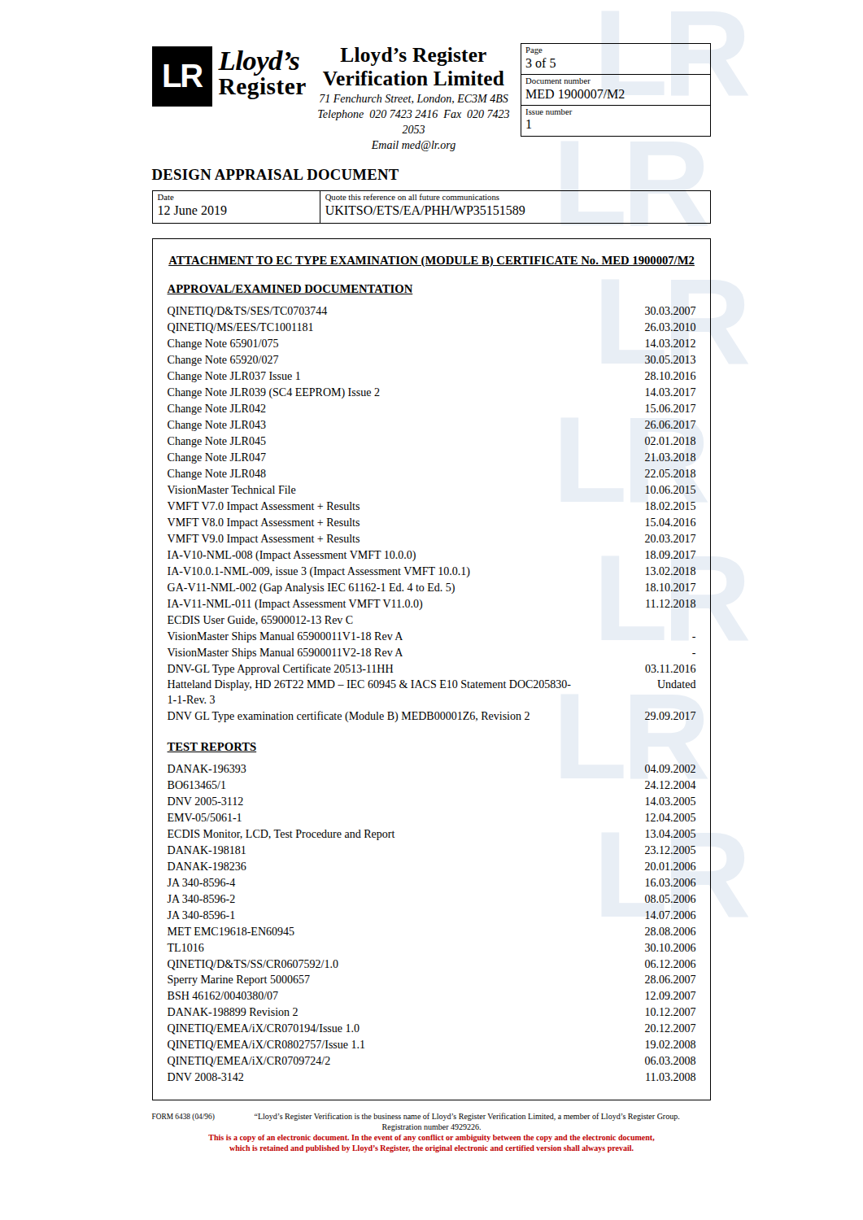LR LR LR LR LR LR LR
LR
Lloyd’s
Register
Lloyd’s Register Verification Limited
71 Fenchurch Street, London, EC3M 4BS
Telephone 020 7423 2416 Fax 020 7423 2053
Email med@lr.org
Page 3 of 5
Document number MED 1900007/M2
Issue number 1
DESIGN APPRAISAL DOCUMENT
| Date 12 June 2019 | Quote this reference on all future communications UKITSO/ETS/EA/PHH/WP35151589 |
ATTACHMENT TO EC TYPE EXAMINATION (MODULE B) CERTIFICATE No. MED 1900007/M2
APPROVAL/EXAMINED DOCUMENTATION
| QINETIQ/D&TS/SES/TC0703744 | 30.03.2007 |
| QINETIQ/MS/EES/TC1001181 | 26.03.2010 |
| Change Note 65901/075 | 14.03.2012 |
| Change Note 65920/027 | 30.05.2013 |
| Change Note JLR037 Issue 1 | 28.10.2016 |
| Change Note JLR039 (SC4 EEPROM) Issue 2 | 14.03.2017 |
| Change Note JLR042 | 15.06.2017 |
| Change Note JLR043 | 26.06.2017 |
| Change Note JLR045 | 02.01.2018 |
| Change Note JLR047 | 21.03.2018 |
| Change Note JLR048 | 22.05.2018 |
| VisionMaster Technical File | 10.06.2015 |
| VMFT V7.0 Impact Assessment + Results | 18.02.2015 |
| VMFT V8.0 Impact Assessment + Results | 15.04.2016 |
| VMFT V9.0 Impact Assessment + Results | 20.03.2017 |
| IA-V10-NML-008 (Impact Assessment VMFT 10.0.0) | 18.09.2017 |
| IA-V10.0.1-NML-009, issue 3 (Impact Assessment VMFT 10.0.1) | 13.02.2018 |
| GA-V11-NML-002 (Gap Analysis IEC 61162-1 Ed. 4 to Ed. 5) | 18.10.2017 |
| IA-V11-NML-011 (Impact Assessment VMFT V11.0.0) | 11.12.2018 |
| ECDIS User Guide, 65900012-13 Rev C | |
| VisionMaster Ships Manual 65900011V1-18 Rev A | - |
| VisionMaster Ships Manual 65900011V2-18 Rev A | - |
| DNV-GL Type Approval Certificate 20513-11HH | 03.11.2016 |
| Hatteland Display, HD 26T22 MMD – IEC 60945 & IACS E10 Statement DOC205830-1-1-Rev. 3 | Undated |
| DNV GL Type examination certificate (Module B) MEDB00001Z6, Revision 2 | 29.09.2017 |
TEST REPORTS
| DANAK-196393 | 04.09.2002 |
| BO613465/1 | 24.12.2004 |
| DNV 2005-3112 | 14.03.2005 |
| EMV-05/5061-1 | 12.04.2005 |
| ECDIS Monitor, LCD, Test Procedure and Report | 13.04.2005 |
| DANAK-198181 | 23.12.2005 |
| DANAK-198236 | 20.01.2006 |
| JA 340-8596-4 | 16.03.2006 |
| JA 340-8596-2 | 08.05.2006 |
| JA 340-8596-1 | 14.07.2006 |
| MET EMC19618-EN60945 | 28.08.2006 |
| TL1016 | 30.10.2006 |
| QINETIQ/D&TS/SS/CR0607592/1.0 | 06.12.2006 |
| Sperry Marine Report 5000657 | 28.06.2007 |
| BSH 46162/0040380/07 | 12.09.2007 |
| DANAK-198899 Revision 2 | 10.12.2007 |
| QINETIQ/EMEA/iX/CR070194/Issue 1.0 | 20.12.2007 |
| QINETIQ/EMEA/iX/CR0802757/Issue 1.1 | 19.02.2008 |
| QINETIQ/EMEA/iX/CR0709724/2 | 06.03.2008 |
| DNV 2008-3142 | 11.03.2008 |
FORM 6438 (04/96) “Lloyd’s Register Verification is the business name of Lloyd’s Register Verification Limited, a member of Lloyd’s Register Group.
Registration number 4929226.
This is a copy of an electronic document. In the event of any conflict or ambiguity between the copy and the electronic document,
which is retained and published by Lloyd’s Register, the original electronic and certified version shall always prevail.